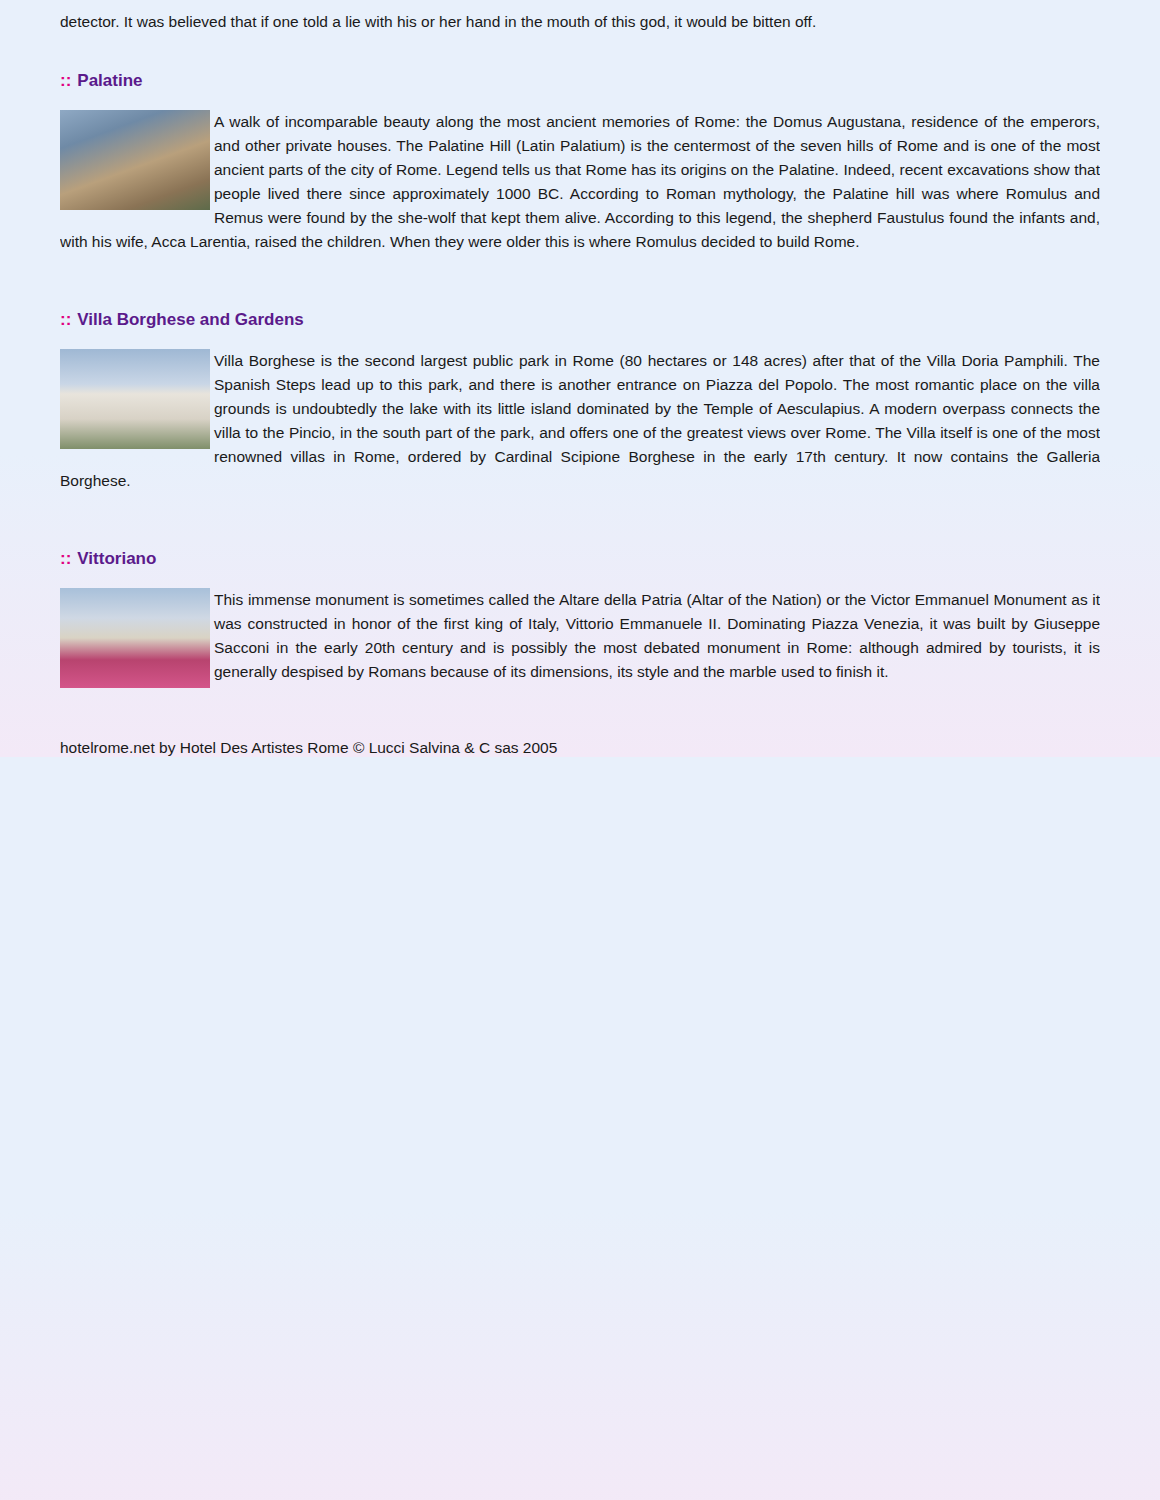detector. It was believed that if one told a lie with his or her hand in the mouth of this god, it would be bitten off.
:: Palatine
A walk of incomparable beauty along the most ancient memories of Rome: the Domus Augustana, residence of the emperors, and other private houses. The Palatine Hill (Latin Palatium) is the centermost of the seven hills of Rome and is one of the most ancient parts of the city of Rome. Legend tells us that Rome has its origins on the Palatine. Indeed, recent excavations show that people lived there since approximately 1000 BC. According to Roman mythology, the Palatine hill was where Romulus and Remus were found by the she-wolf that kept them alive. According to this legend, the shepherd Faustulus found the infants and, with his wife, Acca Larentia, raised the children. When they were older this is where Romulus decided to build Rome.
:: Villa Borghese and Gardens
Villa Borghese is the second largest public park in Rome (80 hectares or 148 acres) after that of the Villa Doria Pamphili. The Spanish Steps lead up to this park, and there is another entrance on Piazza del Popolo. The most romantic place on the villa grounds is undoubtedly the lake with its little island dominated by the Temple of Aesculapius. A modern overpass connects the villa to the Pincio, in the south part of the park, and offers one of the greatest views over Rome. The Villa itself is one of the most renowned villas in Rome, ordered by Cardinal Scipione Borghese in the early 17th century. It now contains the Galleria Borghese.
:: Vittoriano
This immense monument is sometimes called the Altare della Patria (Altar of the Nation) or the Victor Emmanuel Monument as it was constructed in honor of the first king of Italy, Vittorio Emmanuele II. Dominating Piazza Venezia, it was built by Giuseppe Sacconi in the early 20th century and is possibly the most debated monument in Rome: although admired by tourists, it is generally despised by Romans because of its dimensions, its style and the marble used to finish it.
hotelrome.net by Hotel Des Artistes Rome © Lucci Salvina & C sas 2005